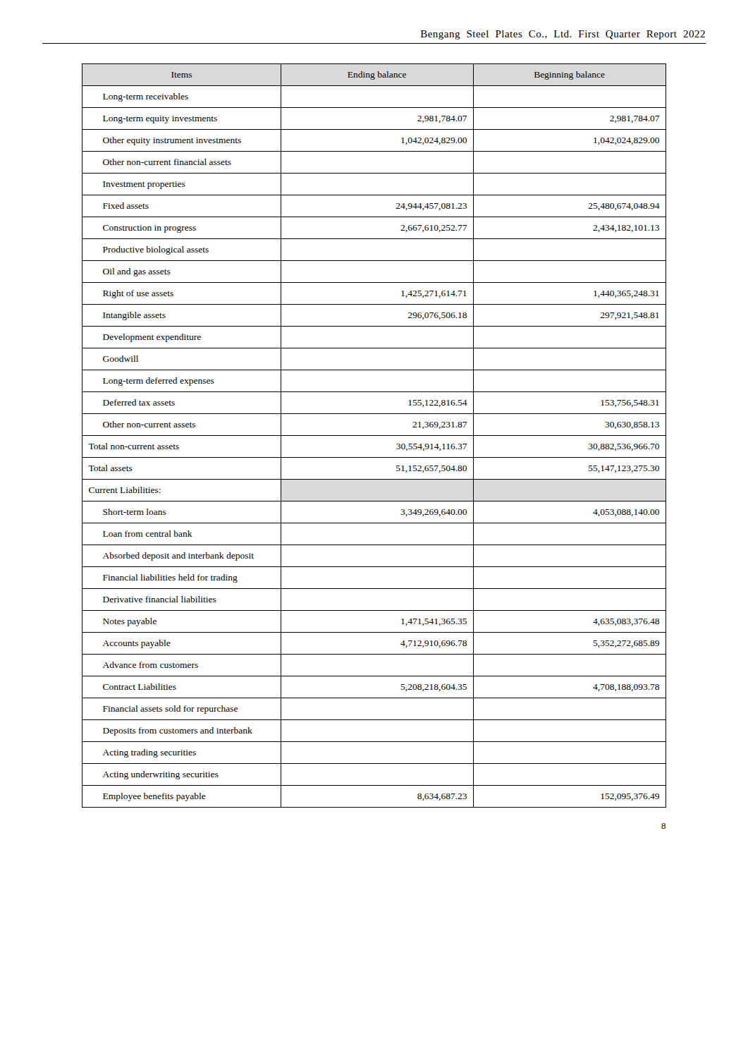Bengang Steel Plates Co., Ltd. First Quarter Report 2022
| Items | Ending balance | Beginning balance |
| --- | --- | --- |
| Long-term receivables | | |
| Long-term equity investments | 2,981,784.07 | 2,981,784.07 |
| Other equity instrument investments | 1,042,024,829.00 | 1,042,024,829.00 |
| Other non-current financial assets | | |
| Investment properties | | |
| Fixed assets | 24,944,457,081.23 | 25,480,674,048.94 |
| Construction in progress | 2,667,610,252.77 | 2,434,182,101.13 |
| Productive biological assets | | |
| Oil and gas assets | | |
| Right of use assets | 1,425,271,614.71 | 1,440,365,248.31 |
| Intangible assets | 296,076,506.18 | 297,921,548.81 |
| Development expenditure | | |
| Goodwill | | |
| Long-term deferred expenses | | |
| Deferred tax assets | 155,122,816.54 | 153,756,548.31 |
| Other non-current assets | 21,369,231.87 | 30,630,858.13 |
| Total non-current assets | 30,554,914,116.37 | 30,882,536,966.70 |
| Total assets | 51,152,657,504.80 | 55,147,123,275.30 |
| Current Liabilities: | | |
| Short-term loans | 3,349,269,640.00 | 4,053,088,140.00 |
| Loan from central bank | | |
| Absorbed deposit and interbank deposit | | |
| Financial liabilities held for trading | | |
| Derivative financial liabilities | | |
| Notes payable | 1,471,541,365.35 | 4,635,083,376.48 |
| Accounts payable | 4,712,910,696.78 | 5,352,272,685.89 |
| Advance from customers | | |
| Contract Liabilities | 5,208,218,604.35 | 4,708,188,093.78 |
| Financial assets sold for repurchase | | |
| Deposits from customers and interbank | | |
| Acting trading securities | | |
| Acting underwriting securities | | |
| Employee benefits payable | 8,634,687.23 | 152,095,376.49 |
8